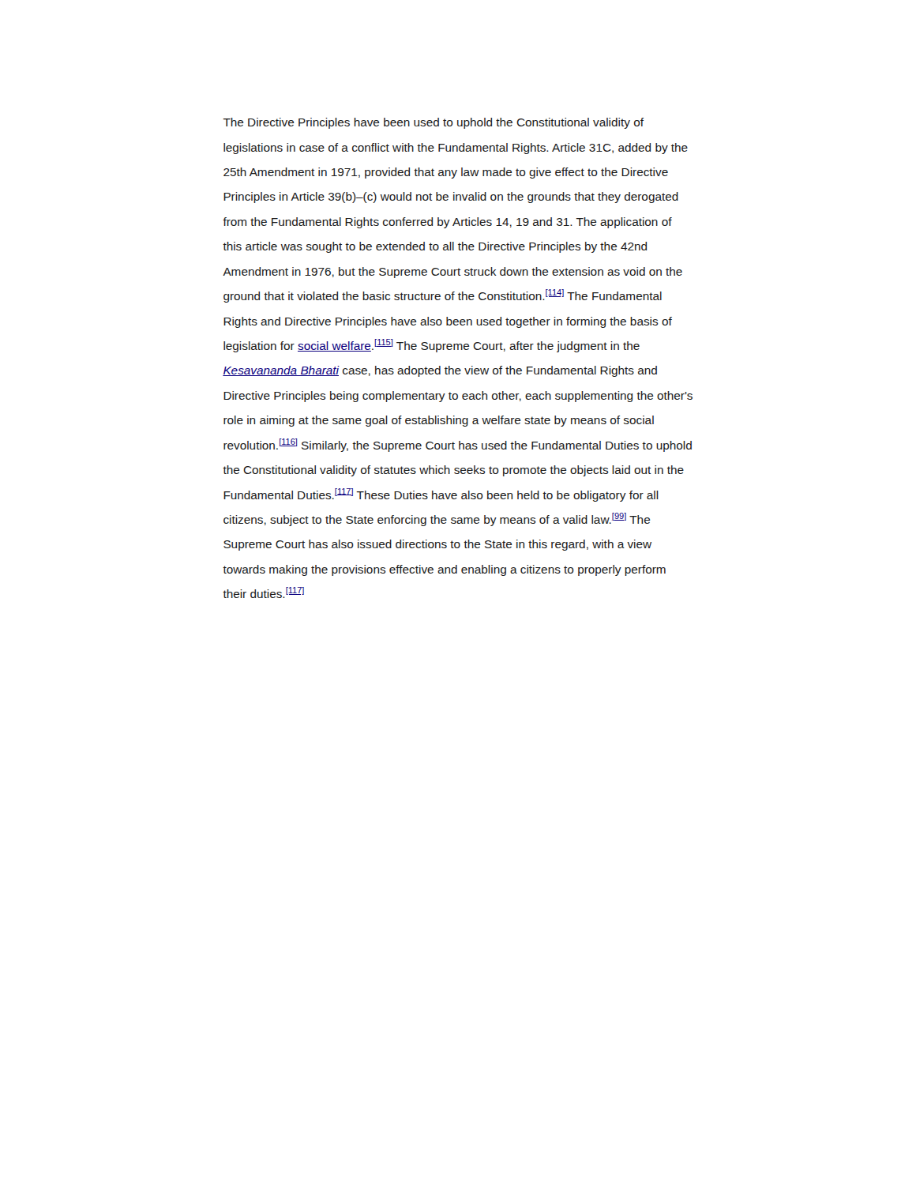The Directive Principles have been used to uphold the Constitutional validity of legislations in case of a conflict with the Fundamental Rights. Article 31C, added by the 25th Amendment in 1971, provided that any law made to give effect to the Directive Principles in Article 39(b)–(c) would not be invalid on the grounds that they derogated from the Fundamental Rights conferred by Articles 14, 19 and 31. The application of this article was sought to be extended to all the Directive Principles by the 42nd Amendment in 1976, but the Supreme Court struck down the extension as void on the ground that it violated the basic structure of the Constitution.[114] The Fundamental Rights and Directive Principles have also been used together in forming the basis of legislation for social welfare.[115] The Supreme Court, after the judgment in the Kesavananda Bharati case, has adopted the view of the Fundamental Rights and Directive Principles being complementary to each other, each supplementing the other's role in aiming at the same goal of establishing a welfare state by means of social revolution.[116] Similarly, the Supreme Court has used the Fundamental Duties to uphold the Constitutional validity of statutes which seeks to promote the objects laid out in the Fundamental Duties.[117] These Duties have also been held to be obligatory for all citizens, subject to the State enforcing the same by means of a valid law.[99] The Supreme Court has also issued directions to the State in this regard, with a view towards making the provisions effective and enabling a citizens to properly perform their duties.[117]